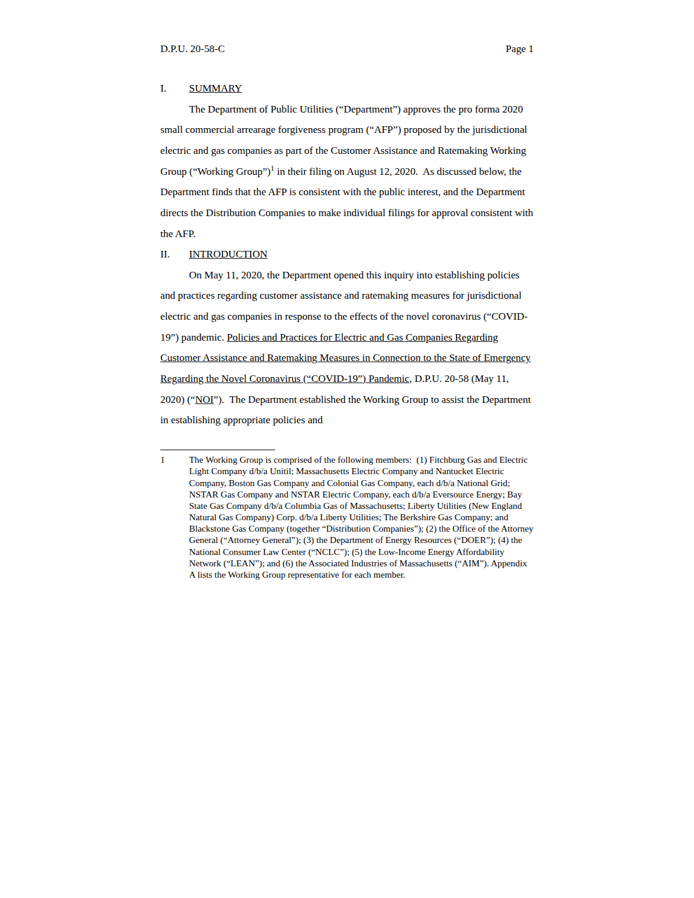D.P.U. 20-58-C
Page 1
I. SUMMARY
The Department of Public Utilities (“Department”) approves the pro forma 2020 small commercial arrearage forgiveness program (“AFP”) proposed by the jurisdictional electric and gas companies as part of the Customer Assistance and Ratemaking Working Group (“Working Group”)1 in their filing on August 12, 2020. As discussed below, the Department finds that the AFP is consistent with the public interest, and the Department directs the Distribution Companies to make individual filings for approval consistent with the AFP.
II. INTRODUCTION
On May 11, 2020, the Department opened this inquiry into establishing policies and practices regarding customer assistance and ratemaking measures for jurisdictional electric and gas companies in response to the effects of the novel coronavirus (“COVID-19”) pandemic. Policies and Practices for Electric and Gas Companies Regarding Customer Assistance and Ratemaking Measures in Connection to the State of Emergency Regarding the Novel Coronavirus (“COVID-19”) Pandemic, D.P.U. 20-58 (May 11, 2020) (“NOI”). The Department established the Working Group to assist the Department in establishing appropriate policies and
1
The Working Group is comprised of the following members: (1) Fitchburg Gas and Electric Light Company d/b/a Unitil; Massachusetts Electric Company and Nantucket Electric Company, Boston Gas Company and Colonial Gas Company, each d/b/a National Grid; NSTAR Gas Company and NSTAR Electric Company, each d/b/a Eversource Energy; Bay State Gas Company d/b/a Columbia Gas of Massachusetts; Liberty Utilities (New England Natural Gas Company) Corp. d/b/a Liberty Utilities; The Berkshire Gas Company; and Blackstone Gas Company (together “Distribution Companies”); (2) the Office of the Attorney General (“Attorney General”); (3) the Department of Energy Resources (“DOER”); (4) the National Consumer Law Center (“NCLC”); (5) the Low-Income Energy Affordability Network (“LEAN”); and (6) the Associated Industries of Massachusetts (“AIM”). Appendix A lists the Working Group representative for each member.